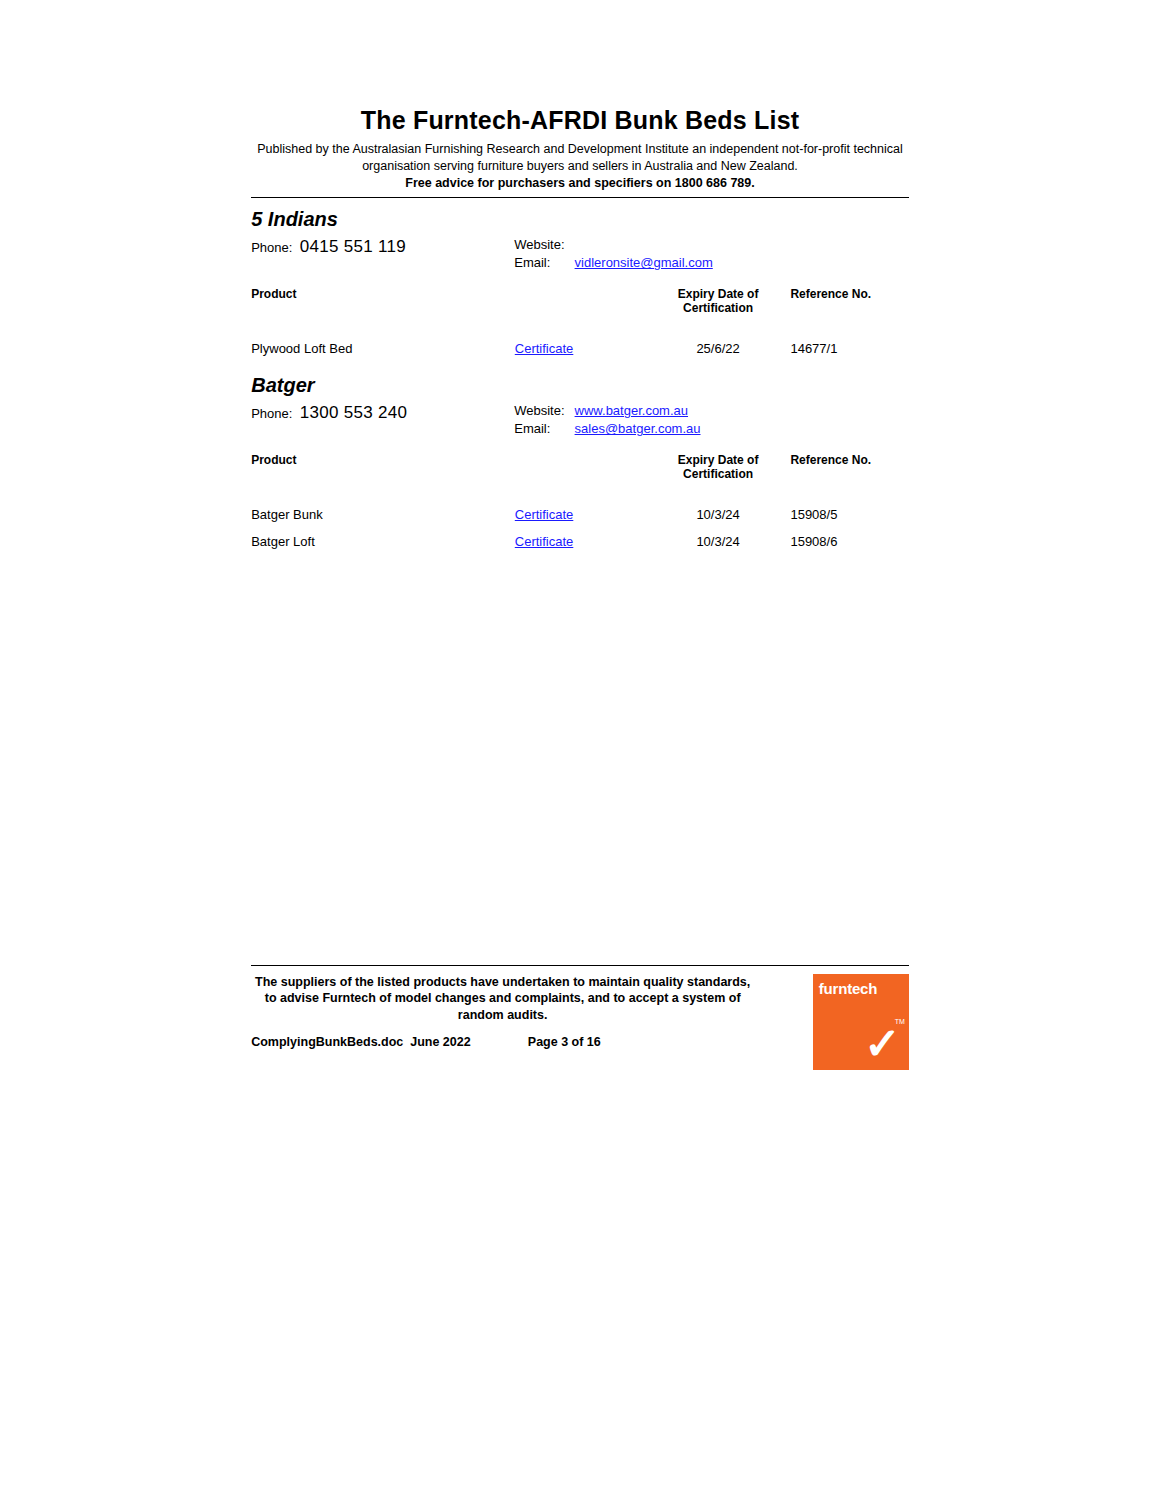The Furntech-AFRDI Bunk Beds List
Published by the Australasian Furnishing Research and Development Institute an independent not-for-profit technical organisation serving furniture buyers and sellers in Australia and New Zealand.
Free advice for purchasers and specifiers on 1800 686 789.
5 Indians
Phone: 0415 551 119
| Website: | |
| Email: | vidleronsite@gmail.com |
| Product | | Expiry Date of Certification | Reference No. |
| --- | --- | --- | --- |
| Plywood Loft Bed | Certificate | 25/6/22 | 14677/1 |
Batger
Phone: 1300 553 240
| Website: | www.batger.com.au |
| Email: | sales@batger.com.au |
| Product | | Expiry Date of Certification | Reference No. |
| --- | --- | --- | --- |
| Batger Bunk | Certificate | 10/3/24 | 15908/5 |
| Batger Loft | Certificate | 10/3/24 | 15908/6 |
The suppliers of the listed products have undertaken to maintain quality standards, to advise Furntech of model changes and complaints, and to accept a system of random audits.
ComplyingBunkBeds.doc June 2022
Page 3 of 16
furntech TM ✓